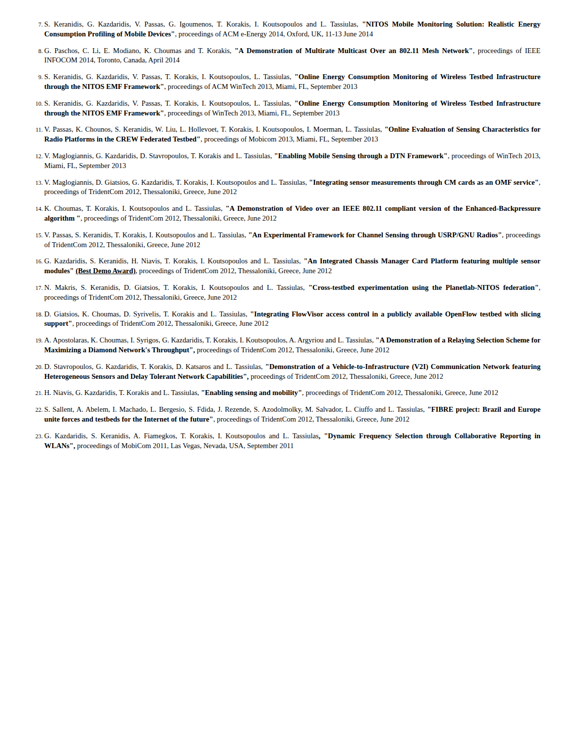S. Keranidis, G. Kazdaridis, V. Passas, G. Igoumenos, T. Korakis, I. Koutsopoulos and L. Tassiulas, "NITOS Mobile Monitoring Solution: Realistic Energy Consumption Profiling of Mobile Devices", proceedings of ACM e-Energy 2014, Oxford, UK, 11-13 June 2014
G. Paschos, C. Li, E. Modiano, K. Choumas and T. Korakis, "A Demonstration of Multirate Multicast Over an 802.11 Mesh Network", proceedings of IEEE INFOCOM 2014, Toronto, Canada, April 2014
S. Keranidis, G. Kazdaridis, V. Passas, T. Korakis, I. Koutsopoulos, L. Tassiulas, "Online Energy Consumption Monitoring of Wireless Testbed Infrastructure through the NITOS EMF Framework", proceedings of ACM WinTech 2013, Miami, FL, September 2013
S. Keranidis, G. Kazdaridis, V. Passas, T. Korakis, I. Koutsopoulos, L. Tassiulas, "Online Energy Consumption Monitoring of Wireless Testbed Infrastructure through the NITOS EMF Framework", proceedings of WinTech 2013, Miami, FL, September 2013
V. Passas, K. Chounos, S. Keranidis, W. Liu, L. Hollevoet, T. Korakis, I. Koutsopoulos, I. Moerman, L. Tassiulas, "Online Evaluation of Sensing Characteristics for Radio Platforms in the CREW Federated Testbed", proceedings of Mobicom 2013, Miami, FL, September 2013
V. Maglogiannis, G. Kazdaridis, D. Stavropoulos, T. Korakis and L. Tassiulas, "Enabling Mobile Sensing through a DTN Framework", proceedings of WinTech 2013, Miami, FL, September 2013
V. Maglogiannis, D. Giatsios, G. Kazdaridis, T. Korakis, I. Koutsopoulos and L. Tassiulas, "Integrating sensor measurements through CM cards as an OMF service", proceedings of TridentCom 2012, Thessaloniki, Greece, June 2012
K. Choumas, T. Korakis, I. Koutsopoulos and L. Tassiulas, "A Demonstration of Video over an IEEE 802.11 compliant version of the Enhanced-Backpressure algorithm ", proceedings of TridentCom 2012, Thessaloniki, Greece, June 2012
V. Passas, S. Keranidis, T. Korakis, I. Koutsopoulos and L. Tassiulas, "An Experimental Framework for Channel Sensing through USRP/GNU Radios", proceedings of TridentCom 2012, Thessaloniki, Greece, June 2012
G. Kazdaridis, S. Keranidis, H. Niavis, T. Korakis, I. Koutsopoulos and L. Tassiulas, "An Integrated Chassis Manager Card Platform featuring multiple sensor modules" (Best Demo Award), proceedings of TridentCom 2012, Thessaloniki, Greece, June 2012
N. Makris, S. Keranidis, D. Giatsios, T. Korakis, I. Koutsopoulos and L. Tassiulas, "Cross-testbed experimentation using the Planetlab-NITOS federation", proceedings of TridentCom 2012, Thessaloniki, Greece, June 2012
D. Giatsios, K. Choumas, D. Syrivelis, T. Korakis and L. Tassiulas, "Integrating FlowVisor access control in a publicly available OpenFlow testbed with slicing support", proceedings of TridentCom 2012, Thessaloniki, Greece, June 2012
A. Apostolaras, K. Choumas, I. Syrigos, G. Kazdaridis, T. Korakis, I. Koutsopoulos, A. Argyriou and L. Tassiulas, "A Demonstration of a Relaying Selection Scheme for Maximizing a Diamond Network's Throughput", proceedings of TridentCom 2012, Thessaloniki, Greece, June 2012
D. Stavropoulos, G. Kazdaridis, T. Korakis, D. Katsaros and L. Tassiulas, "Demonstration of a Vehicle-to-Infrastructure (V2I) Communication Network featuring Heterogeneous Sensors and Delay Tolerant Network Capabilities", proceedings of TridentCom 2012, Thessaloniki, Greece, June 2012
H. Niavis, G. Kazdaridis, T. Korakis and L. Tassiulas, "Enabling sensing and mobility", proceedings of TridentCom 2012, Thessaloniki, Greece, June 2012
S. Sallent, A. Abelem, I. Machado, L. Bergesio, S. Fdida, J. Rezende, S. Azodolmolky, M. Salvador, L. Ciuffo and L. Tassiulas, "FIBRE project: Brazil and Europe unite forces and testbeds for the Internet of the future", proceedings of TridentCom 2012, Thessaloniki, Greece, June 2012
G. Kazdaridis, S. Keranidis, A. Fiamegkos, T. Korakis, I. Koutsopoulos and L. Tassiulas, "Dynamic Frequency Selection through Collaborative Reporting in WLANs", proceedings of MobiCom 2011, Las Vegas, Nevada, USA, September 2011